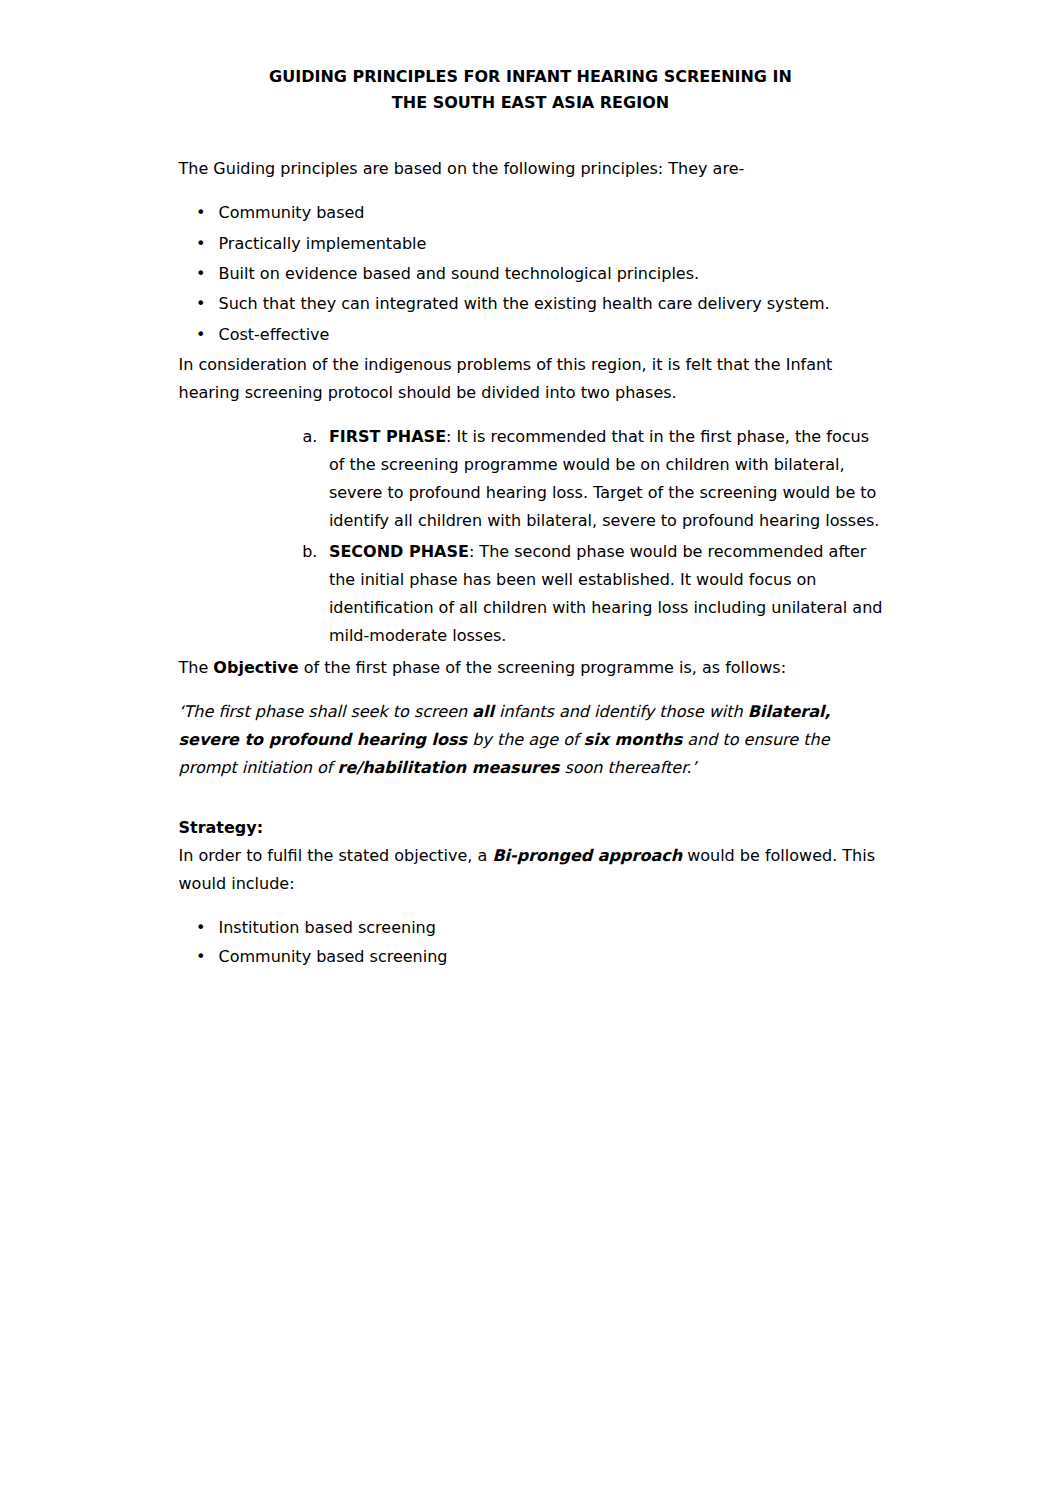Guiding Principles for Infant Hearing Screening in
the South East Asia Region
The Guiding principles are based on the following principles: They are-
Community based
Practically implementable
Built on evidence based and sound technological principles.
Such that they can integrated with the existing health care delivery system.
Cost-effective
In consideration of the indigenous problems of this region, it is felt that the Infant hearing screening protocol should be divided into two phases.
FIRST PHASE: It is recommended that in the first phase, the focus of the screening programme would be on children with bilateral, severe to profound hearing loss. Target of the screening would be to identify all children with bilateral, severe to profound hearing losses.
SECOND PHASE: The second phase would be recommended after the initial phase has been well established. It would focus on identification of all children with hearing loss including unilateral and mild-moderate losses.
The Objective of the first phase of the screening programme is, as follows:
‘The first phase shall seek to screen all infants and identify those with Bilateral, severe to profound hearing loss by the age of six months and to ensure the prompt initiation of re/habilitation measures soon thereafter.’
Strategy:
In order to fulfil the stated objective, a Bi-pronged approach would be followed. This would include:
Institution based screening
Community based screening